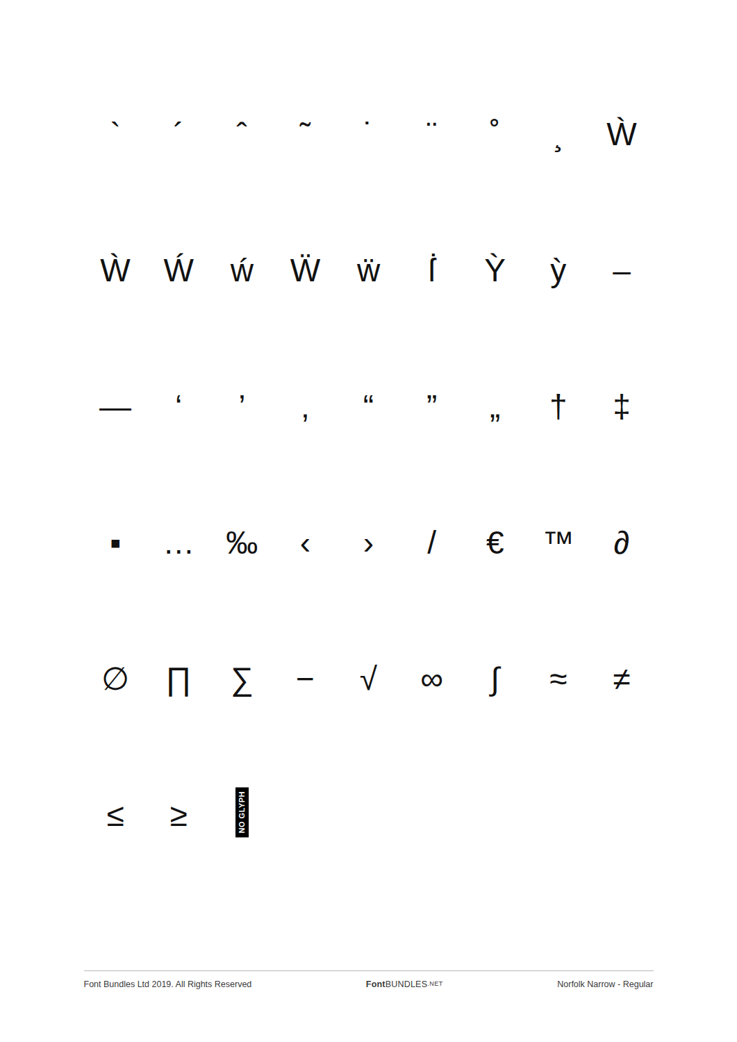| ` | ´ | ˆ | ˜ | ˙ | ¨ | ˚ | ¸ | Ẁ |
| Ẁ | Ẃ | ẃ | Ẅ | ẅ | ẛ | Ỳ | ỳ | – |
| — | ‘ | ’ | ‚ | “ | ” | „ | † | ‡ |
| ▪ | … | ‰ | ‹ | › | / | € | ™ | ∂ |
| ∅ | ∏ | ∑ | − | √ | ∞ | ∫ | ≈ | ≠ |
| ≤ | ≥ | NO GLYPH | | | | | | |
Font Bundles Ltd 2019. All Rights Reserved
Font BUNDLES.NET
Norfolk Narrow - Regular